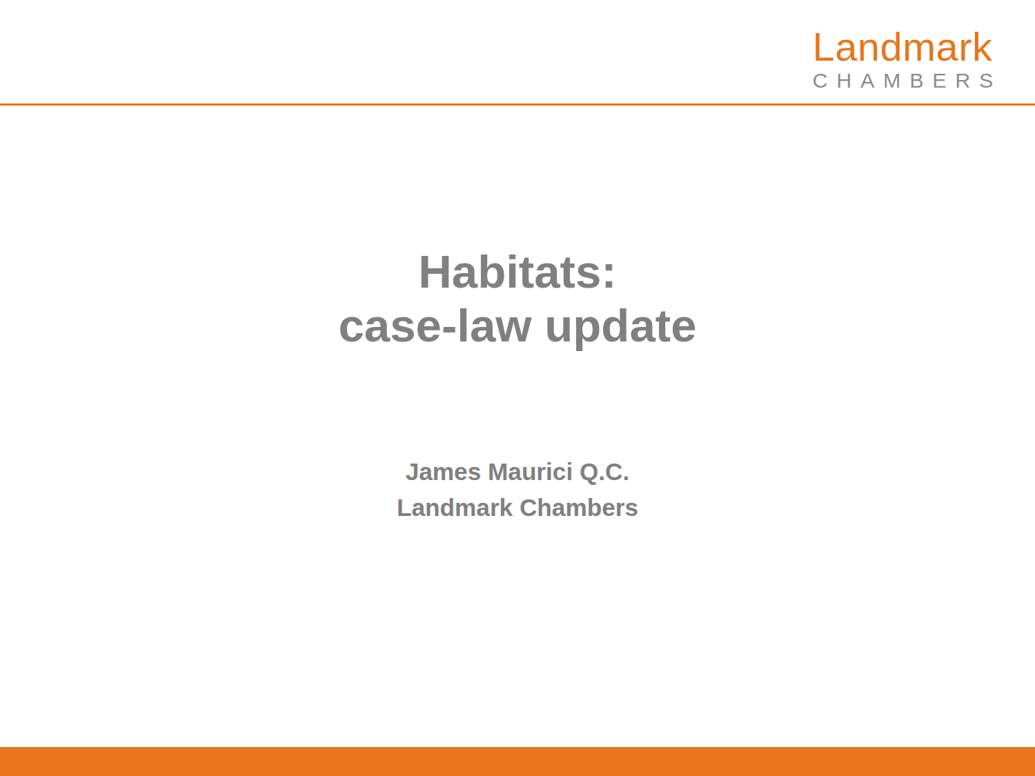Landmark
CHAMBERS
Habitats:
case-law update
James Maurici Q.C.
Landmark Chambers